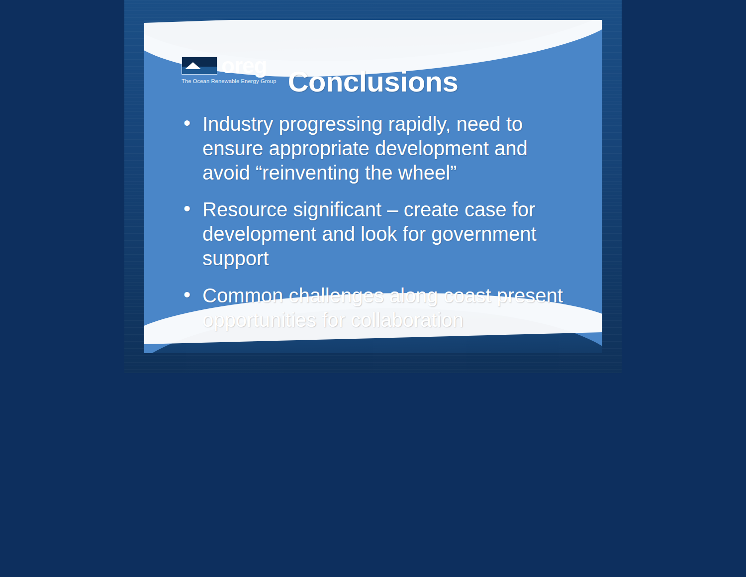oreg The Ocean Renewable Energy Group
Conclusions
Industry progressing rapidly, need to ensure appropriate development and avoid “reinventing the wheel”
Resource significant – create case for development and look for government support
Common challenges along coast present opportunities for collaboration